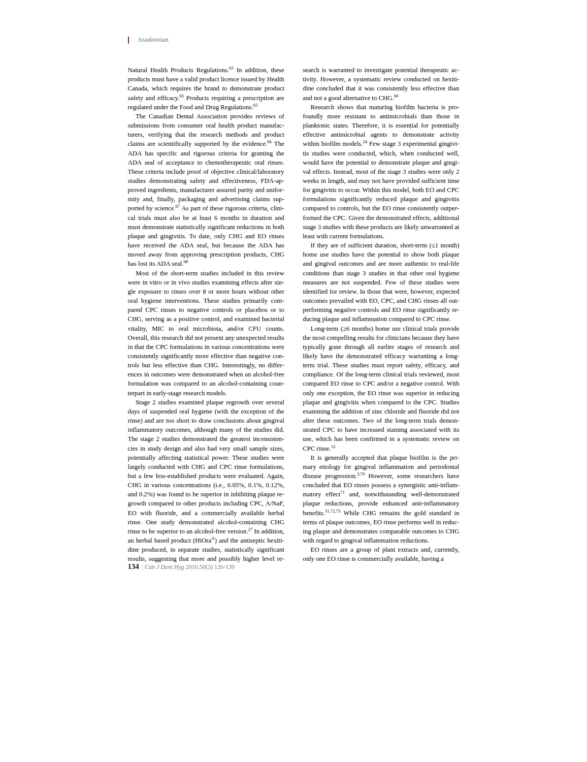Asadoorian
Natural Health Products Regulations.65 In addition, these products must have a valid product licence issued by Health Canada, which requires the brand to demonstrate product safety and efficacy.65 Products requiring a prescription are regulated under the Food and Drug Regulations.65
The Canadian Dental Association provides reviews of submissions from consumer oral health product manufacturers, verifying that the research methods and product claims are scientifically supported by the evidence.66 The ADA has specific and rigorous criteria for granting the ADA seal of acceptance to chemotherapeutic oral rinses. These criteria include proof of objective clinical/laboratory studies demonstrating safety and effectiveness, FDA-approved ingredients, manufacturer assured purity and uniformity and, finally, packaging and advertising claims supported by science.67 As part of these rigorous criteria, clinical trials must also be at least 6 months in duration and must demonstrate statistically significant reductions in both plaque and gingivitis. To date, only CHG and EO rinses have received the ADA seal, but because the ADA has moved away from approving prescription products, CHG has lost its ADA seal.68
Most of the short-term studies included in this review were in vitro or in vivo studies examining effects after single exposure to rinses over 8 or more hours without other oral hygiene interventions. These studies primarily compared CPC rinses to negative controls or placebos or to CHG, serving as a positive control, and examined bacterial vitality, MIC to oral microbiota, and/or CFU counts. Overall, this research did not present any unexpected results in that the CPC formulations in various concentrations were consistently significantly more effective than negative controls but less effective than CHG. Interestingly, no differences in outcomes were demonstrated when an alcohol-free formulation was compared to an alcohol-containing counterpart in early-stage research models.
Stage 2 studies examined plaque regrowth over several days of suspended oral hygiene (with the exception of the rinse) and are too short to draw conclusions about gingival inflammatory outcomes, although many of the studies did. The stage 2 studies demonstrated the greatest inconsistencies in study design and also had very small sample sizes, potentially affecting statistical power. These studies were largely conducted with CHG and CPC rinse formulations, but a few less-established products were evaluated. Again, CHG in various concentrations (i.e., 0.05%, 0.1%, 0.12%, and 0.2%) was found to be superior in inhibiting plaque regrowth compared to other products including CPC, A/NaF, EO with fluoride, and a commercially available herbal rinse. One study demonstrated alcohol-containing CHG rinse to be superior to an alcohol-free version.27 In addition, an herbal based product (HiOra®) and the antiseptic hexitidine produced, in separate studies, statistically significant results, suggesting that more and possibly higher level research is warranted to investigate potential therapeutic activity. However, a systematic review conducted on hexitidine concluded that it was consistently less effective than and not a good alternative to CHG.69
Research shows that maturing biofilm bacteria is profoundly more resistant to antimicrobials than those in planktonic states. Therefore, it is essential for potentially effective antimicrobial agents to demonstrate activity within biofilm models.24 Few stage 3 experimental gingivitis studies were conducted, which, when conducted well, would have the potential to demonstrate plaque and gingival effects. Instead, most of the stage 3 studies were only 2 weeks in length, and may not have provided sufficient time for gingivitis to occur. Within this model, both EO and CPC formulations significantly reduced plaque and gingivitis compared to controls, but the EO rinse consistently outperformed the CPC. Given the demonstrated effects, additional stage 3 studies with these products are likely unwarranted at least with current formulations.
If they are of sufficient duration, short-term (≤1 month) home use studies have the potential to show both plaque and gingival outcomes and are more authentic to real-life conditions than stage 3 studies in that other oral hygiene measures are not suspended. Few of these studies were identified for review. In those that were, however, expected outcomes prevailed with EO, CPC, and CHG rinses all outperforming negative controls and EO rinse significantly reducing plaque and inflammation compared to CPC rinse.
Long-term (≥6 months) home use clinical trials provide the most compelling results for clinicians because they have typically gone through all earlier stages of research and likely have the demonstrated efficacy warranting a long-term trial. These studies must report safety, efficacy, and compliance. Of the long-term clinical trials reviewed, most compared EO rinse to CPC and/or a negative control. With only one exception, the EO rinse was superior in reducing plaque and gingivitis when compared to the CPC. Studies examining the addition of zinc chloride and fluoride did not alter these outcomes. Two of the long-term trials demonstrated CPC to have increased staining associated with its use, which has been confirmed in a systematic review on CPC rinse.12
It is generally accepted that plaque biofilm is the primary etiology for gingival inflammation and periodontal disease progression.3,70 However, some researchers have concluded that EO rinses possess a synergistic anti-inflammatory effect71 and, notwithstanding well-demonstrated plaque reductions, provide enhanced anti-inflammatory benefits.51,72,73 While CHG remains the gold standard in terms of plaque outcomes, EO rinse performs well in reducing plaque and demonstrates comparable outcomes to CHG with regard to gingival inflammation reductions.
EO rinses are a group of plant extracts and, currently, only one EO rinse is commercially available, having a
134|Can J Dent Hyg 2016;50(3) 126-139